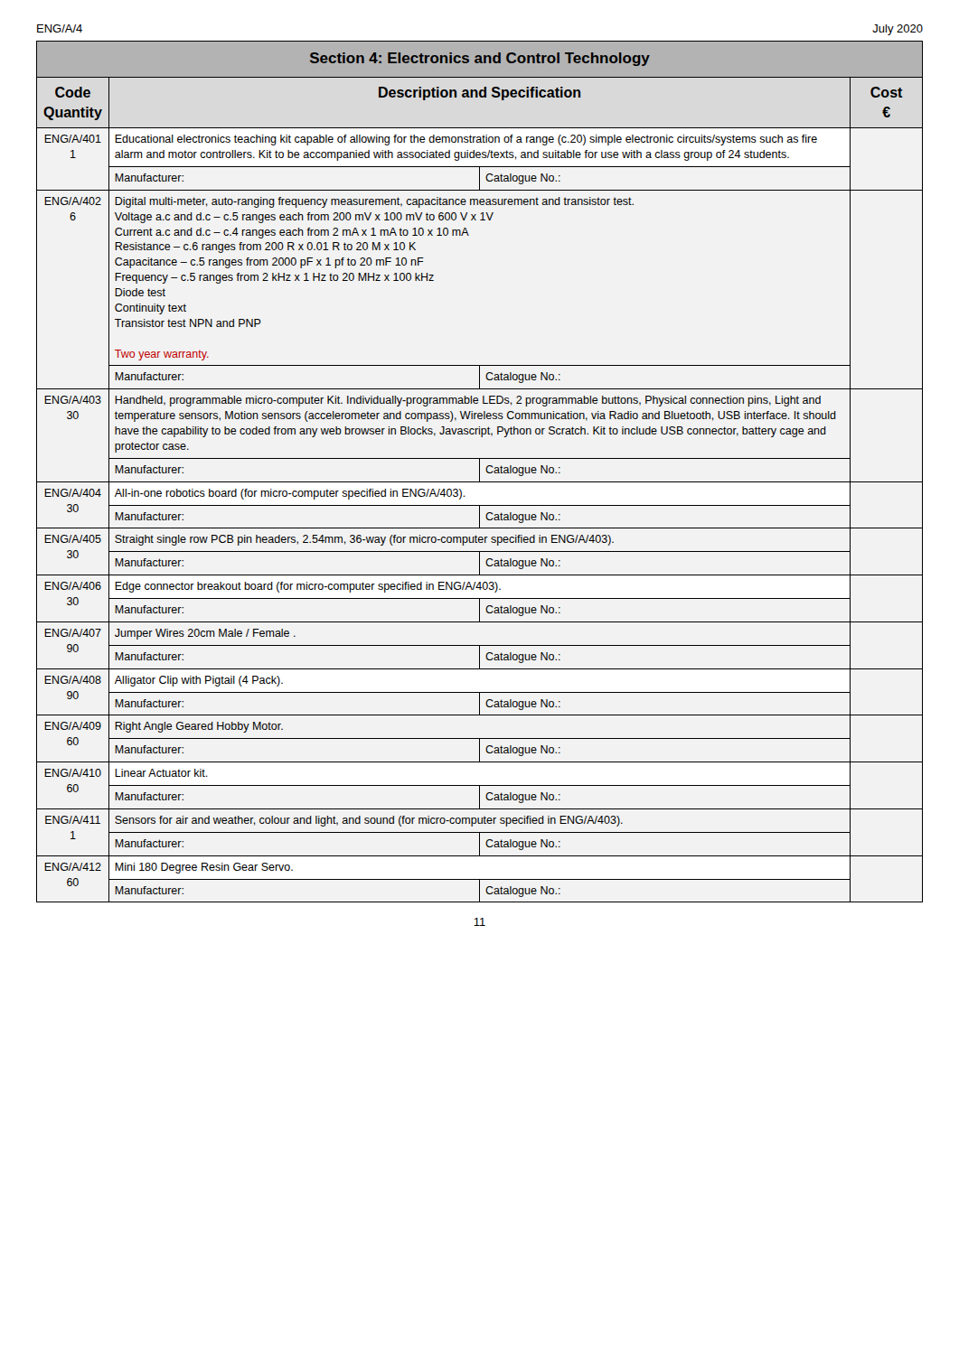ENG/A/4 July 2020
| Section 4: Electronics and Control Technology |
| Code Quantity | Description and Specification | Cost € |
| ENG/A/401 1 | Educational electronics teaching kit capable of allowing for the demonstration of a range (c.20) simple electronic circuits/systems such as fire alarm and motor controllers. Kit to be accompanied with associated guides/texts, and suitable for use with a class group of 24 students. | |
| Manufacturer: | Catalogue No.: |
| ENG/A/402 6 | Digital multi-meter, auto-ranging frequency measurement, capacitance measurement and transistor test. Voltage a.c and d.c – c.5 ranges each from 200 mV x 100 mV to 600 V x 1V Current a.c and d.c – c.4 ranges each from 2 mA x 1 mA to 10 x 10 mA Resistance – c.6 ranges from 200 R x 0.01 R to 20 M x 10 K Capacitance – c.5 ranges from 2000 pF x 1 pf to 20 mF 10 nF Frequency – c.5 ranges from 2 kHz x 1 Hz to 20 MHz x 100 kHz Diode test Continuity text Transistor test NPN and PNP Two year warranty. | |
| Manufacturer: | Catalogue No.: |
| ENG/A/403 30 | Handheld, programmable micro-computer Kit. Individually-programmable LEDs, 2 programmable buttons, Physical connection pins, Light and temperature sensors, Motion sensors (accelerometer and compass), Wireless Communication, via Radio and Bluetooth, USB interface. It should have the capability to be coded from any web browser in Blocks, Javascript, Python or Scratch. Kit to include USB connector, battery cage and protector case. | |
| Manufacturer: | Catalogue No.: |
| ENG/A/404 30 | All-in-one robotics board (for micro-computer specified in ENG/A/403). | |
| Manufacturer: | Catalogue No.: |
| ENG/A/405 30 | Straight single row PCB pin headers, 2.54mm, 36-way (for micro-computer specified in ENG/A/403). | |
| Manufacturer: | Catalogue No.: |
| ENG/A/406 30 | Edge connector breakout board (for micro-computer specified in ENG/A/403). | |
| Manufacturer: | Catalogue No.: |
| ENG/A/407 90 | Jumper Wires 20cm Male / Female . | |
| Manufacturer: | Catalogue No.: |
| ENG/A/408 90 | Alligator Clip with Pigtail (4 Pack). | |
| Manufacturer: | Catalogue No.: |
| ENG/A/409 60 | Right Angle Geared Hobby Motor. | |
| Manufacturer: | Catalogue No.: |
| ENG/A/410 60 | Linear Actuator kit. | |
| Manufacturer: | Catalogue No.: |
| ENG/A/411 1 | Sensors for air and weather, colour and light, and sound (for micro-computer specified in ENG/A/403). | |
| Manufacturer: | Catalogue No.: |
| ENG/A/412 60 | Mini 180 Degree Resin Gear Servo. | |
| Manufacturer: | Catalogue No.: |
11